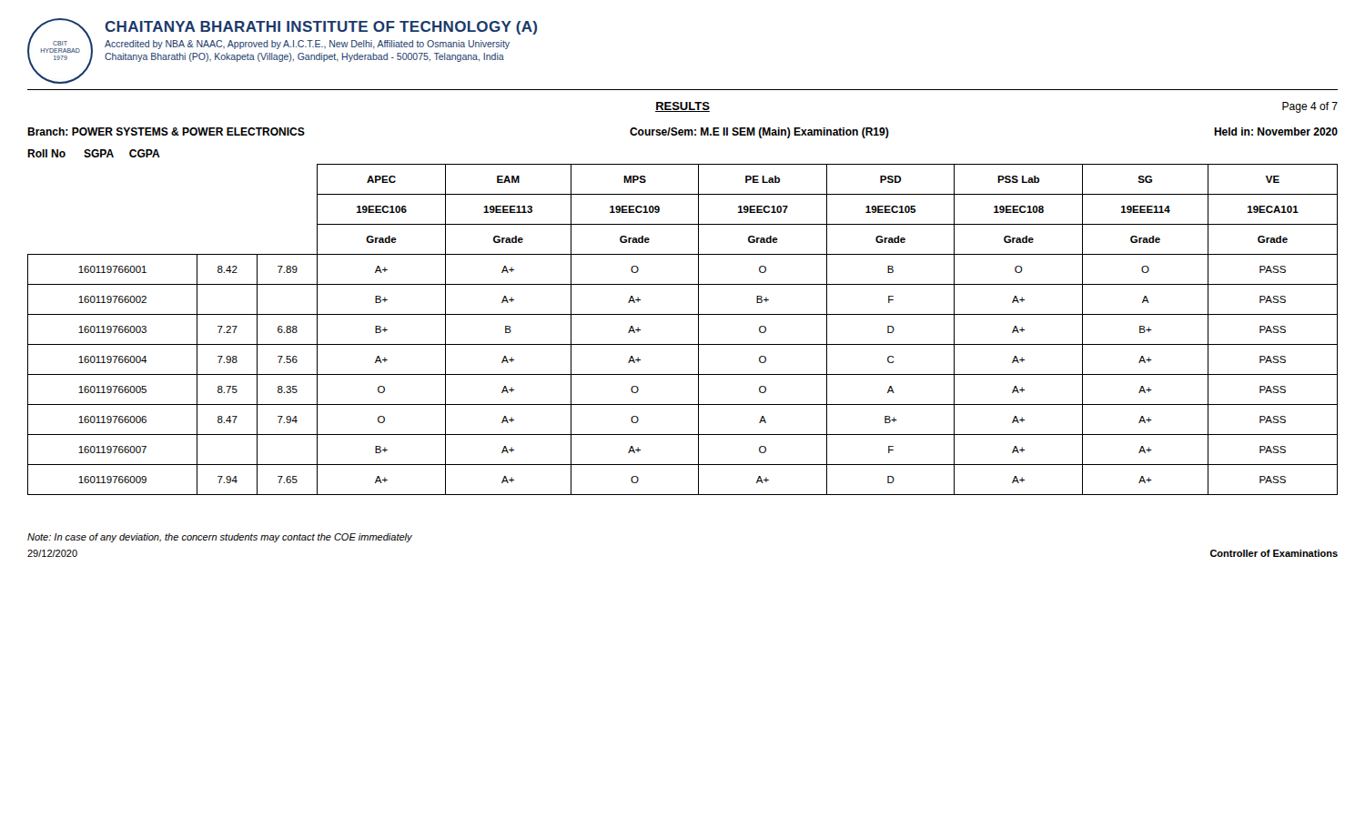CBIT
HYDERABAD
1979
CHAITANYA BHARATHI INSTITUTE OF TECHNOLOGY (A)
Accredited by NBA & NAAC, Approved by A.I.C.T.E., New Delhi, Affiliated to Osmania University
Chaitanya Bharathi (PO), Kokapeta (Village), Gandipet, Hyderabad - 500075, Telangana, India
RESULTS
Page 4 of 7
Branch: POWER SYSTEMS & POWER ELECTRONICS
Course/Sem: M.E II SEM (Main) Examination (R19)
Held in: November 2020
Roll No SGPA CGPA
| | | | APEC | EAM | MPS | PE Lab | PSD | PSS Lab | SG | VE |
| --- | --- | --- | --- | --- | --- | --- | --- | --- | --- | --- |
| | | | 19EEC106 | 19EEE113 | 19EEC109 | 19EEC107 | 19EEC105 | 19EEC108 | 19EEE114 | 19ECA101 |
| | | | Grade | Grade | Grade | Grade | Grade | Grade | Grade | Grade |
| 160119766001 | 8.42 | 7.89 | A+ | A+ | O | O | B | O | O | PASS |
| 160119766002 | | | B+ | A+ | A+ | B+ | F | A+ | A | PASS |
| 160119766003 | 7.27 | 6.88 | B+ | B | A+ | O | D | A+ | B+ | PASS |
| 160119766004 | 7.98 | 7.56 | A+ | A+ | A+ | O | C | A+ | A+ | PASS |
| 160119766005 | 8.75 | 8.35 | O | A+ | O | O | A | A+ | A+ | PASS |
| 160119766006 | 8.47 | 7.94 | O | A+ | O | A | B+ | A+ | A+ | PASS |
| 160119766007 | | | B+ | A+ | A+ | O | F | A+ | A+ | PASS |
| 160119766009 | 7.94 | 7.65 | A+ | A+ | O | A+ | D | A+ | A+ | PASS |
Note: In case of any deviation, the concern students may contact the COE immediately
29/12/2020
Controller of Examinations